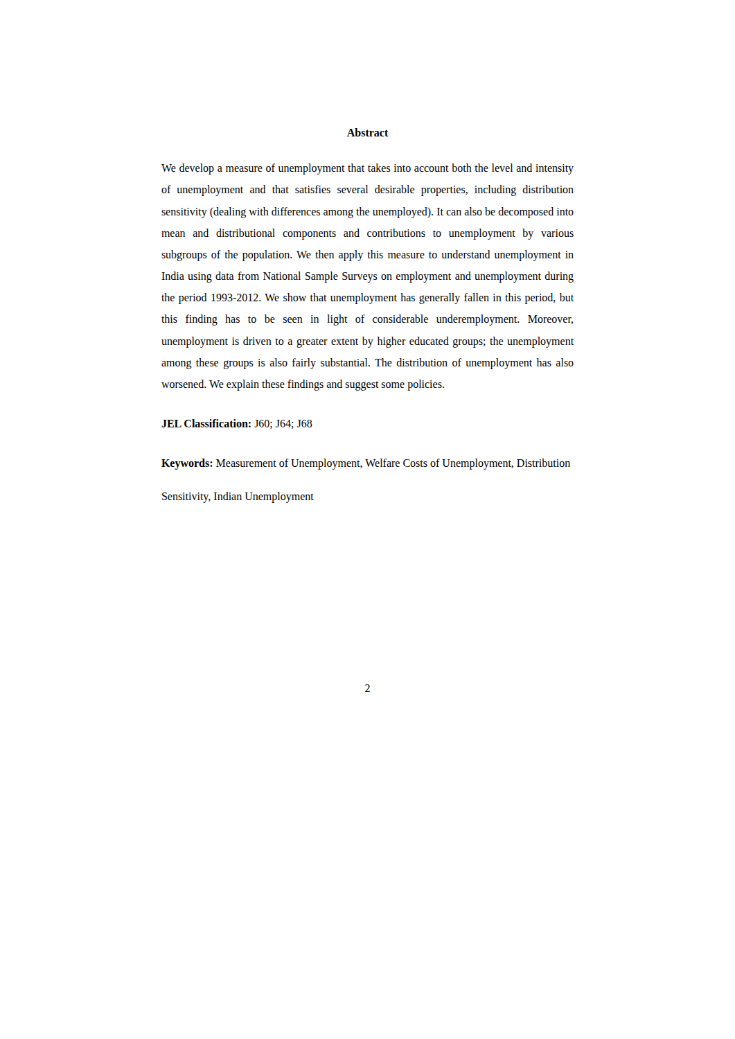Abstract
We develop a measure of unemployment that takes into account both the level and intensity of unemployment and that satisfies several desirable properties, including distribution sensitivity (dealing with differences among the unemployed). It can also be decomposed into mean and distributional components and contributions to unemployment by various subgroups of the population. We then apply this measure to understand unemployment in India using data from National Sample Surveys on employment and unemployment during the period 1993-2012. We show that unemployment has generally fallen in this period, but this finding has to be seen in light of considerable underemployment. Moreover, unemployment is driven to a greater extent by higher educated groups; the unemployment among these groups is also fairly substantial. The distribution of unemployment has also worsened. We explain these findings and suggest some policies.
JEL Classification: J60; J64; J68
Keywords: Measurement of Unemployment, Welfare Costs of Unemployment, Distribution Sensitivity, Indian Unemployment
2